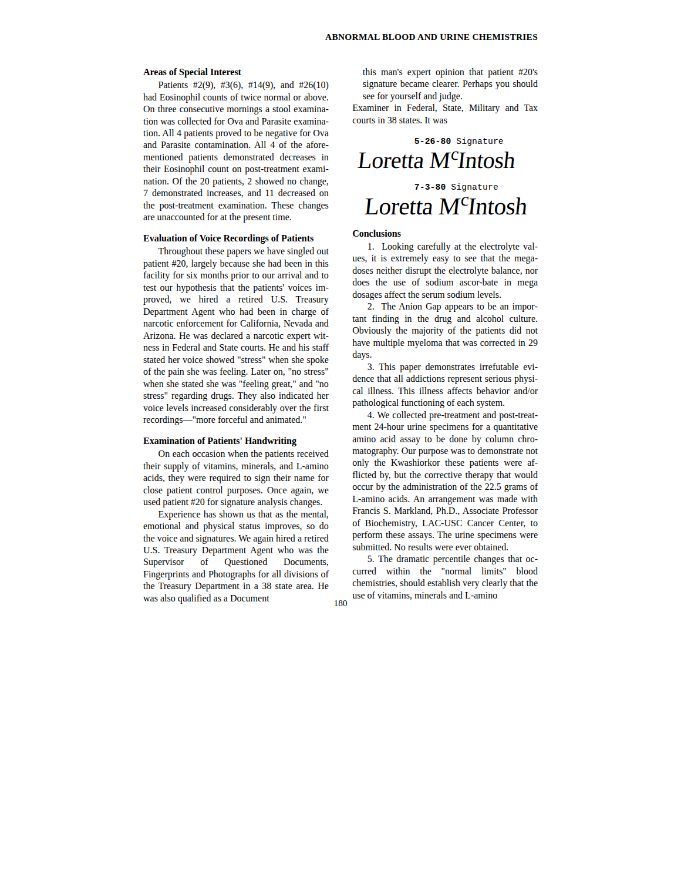ABNORMAL BLOOD AND URINE CHEMISTRIES
Areas of Special Interest
Patients #2(9), #3(6), #14(9), and #26(10) had Eosinophil counts of twice normal or above. On three consecutive mornings a stool examination was collected for Ova and Parasite examination. All 4 patients proved to be negative for Ova and Parasite contamination. All 4 of the aforementioned patients demonstrated decreases in their Eosinophil count on post-treatment examination. Of the 20 patients, 2 showed no change, 7 demonstrated increases, and 11 decreased on the post-treatment examination. These changes are unaccounted for at the present time.
Evaluation of Voice Recordings of Patients
Throughout these papers we have singled out patient #20, largely because she had been in this facility for six months prior to our arrival and to test our hypothesis that the patients' voices improved, we hired a retired U.S. Treasury Department Agent who had been in charge of narcotic enforcement for California, Nevada and Arizona. He was declared a narcotic expert witness in Federal and State courts. He and his staff stated her voice showed "stress" when she spoke of the pain she was feeling. Later on, "no stress" when she stated she was "feeling great," and "no stress" regarding drugs. They also indicated her voice levels increased considerably over the first recordings—"more forceful and animated."
Examination of Patients' Handwriting
On each occasion when the patients received their supply of vitamins, minerals, and L-amino acids, they were required to sign their name for close patient control purposes. Once again, we used patient #20 for signature analysis changes.
Experience has shown us that as the mental, emotional and physical status improves, so do the voice and signatures. We again hired a retired U.S. Treasury Department Agent who was the Supervisor of Questioned Documents, Fingerprints and Photographs for all divisions of the Treasury Department in a 38 state area. He was also qualified as a Document
this man's expert opinion that patient #20's signature became clearer. Perhaps you should see for yourself and judge.
Examiner in Federal, State, Military and Tax courts in 38 states. It was
5-26-80 Signature
Loretta McIntosh
7-3-80 Signature
Loretta McIntosh
Conclusions
1. Looking carefully at the electrolyte values, it is extremely easy to see that the megadoses neither disrupt the electrolyte balance, nor does the use of sodium ascor-bate in mega dosages affect the serum sodium levels.
2. The Anion Gap appears to be an important finding in the drug and alcohol culture. Obviously the majority of the patients did not have multiple myeloma that was corrected in 29 days.
3. This paper demonstrates irrefutable evidence that all addictions represent serious physical illness. This illness affects behavior and/or pathological functioning of each system.
4. We collected pre-treatment and post-treatment 24-hour urine specimens for a quantitative amino acid assay to be done by column chromatography. Our purpose was to demonstrate not only the Kwashiorkor these patients were afflicted by, but the corrective therapy that would occur by the administration of the 22.5 grams of L-amino acids. An arrangement was made with Francis S. Markland, Ph.D., Associate Professor of Biochemistry, LAC-USC Cancer Center, to perform these assays. The urine specimens were submitted. No results were ever obtained.
5. The dramatic percentile changes that occurred within the "normal limits" blood chemistries, should establish very clearly that the use of vitamins, minerals and L-amino
180